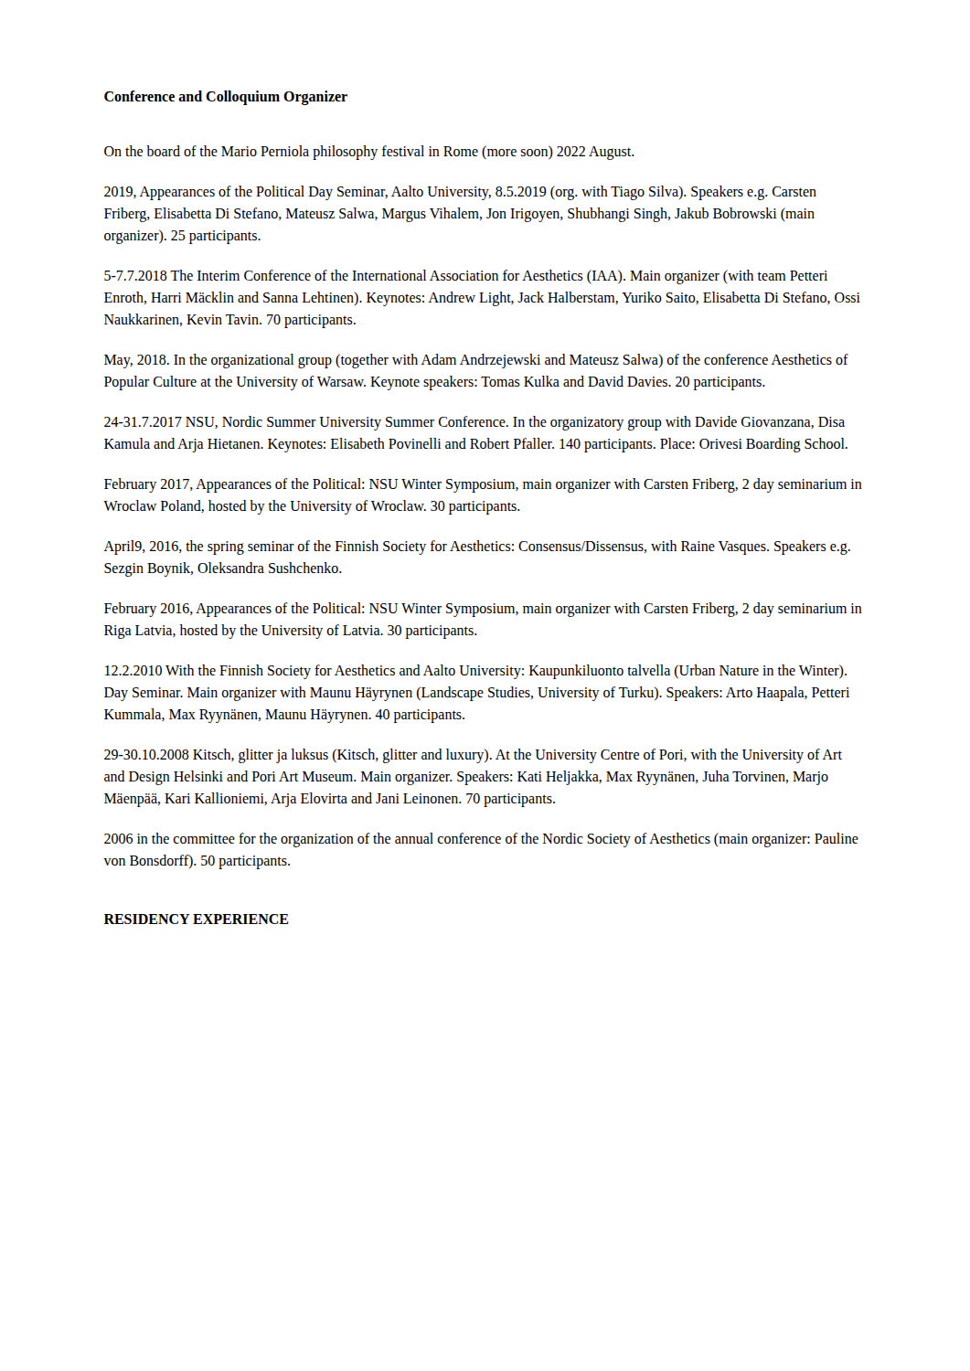Conference and Colloquium Organizer
On the board of the Mario Perniola philosophy festival in Rome (more soon) 2022 August.
2019, Appearances of the Political Day Seminar, Aalto University, 8.5.2019 (org. with Tiago Silva). Speakers e.g. Carsten Friberg, Elisabetta Di Stefano, Mateusz Salwa, Margus Vihalem, Jon Irigoyen, Shubhangi Singh, Jakub Bobrowski (main organizer). 25 participants.
5-7.7.2018 The Interim Conference of the International Association for Aesthetics (IAA). Main organizer (with team Petteri Enroth, Harri Mäcklin and Sanna Lehtinen). Keynotes: Andrew Light, Jack Halberstam, Yuriko Saito, Elisabetta Di Stefano, Ossi Naukkarinen, Kevin Tavin. 70 participants.
May, 2018. In the organizational group (together with Adam Andrzejewski and Mateusz Salwa) of the conference Aesthetics of Popular Culture at the University of Warsaw. Keynote speakers: Tomas Kulka and David Davies. 20 participants.
24-31.7.2017 NSU, Nordic Summer University Summer Conference. In the organizatory group with Davide Giovanzana, Disa Kamula and Arja Hietanen. Keynotes: Elisabeth Povinelli and Robert Pfaller. 140 participants. Place: Orivesi Boarding School.
February 2017, Appearances of the Political: NSU Winter Symposium, main organizer with Carsten Friberg, 2 day seminarium in Wroclaw Poland, hosted by the University of Wroclaw. 30 participants.
April9, 2016, the spring seminar of the Finnish Society for Aesthetics: Consensus/Dissensus, with Raine Vasques. Speakers e.g. Sezgin Boynik, Oleksandra Sushchenko.
February 2016, Appearances of the Political: NSU Winter Symposium, main organizer with Carsten Friberg, 2 day seminarium in Riga Latvia, hosted by the University of Latvia. 30 participants.
12.2.2010 With the Finnish Society for Aesthetics and Aalto University: Kaupunkiluonto talvella (Urban Nature in the Winter). Day Seminar. Main organizer with Maunu Häyrynen (Landscape Studies, University of Turku). Speakers: Arto Haapala, Petteri Kummala, Max Ryynänen, Maunu Häyrynen. 40 participants.
29-30.10.2008 Kitsch, glitter ja luksus (Kitsch, glitter and luxury). At the University Centre of Pori, with the University of Art and Design Helsinki and Pori Art Museum. Main organizer. Speakers: Kati Heljakka, Max Ryynänen, Juha Torvinen, Marjo Mäenpää, Kari Kallioniemi, Arja Elovirta and Jani Leinonen. 70 participants.
2006 in the committee for the organization of the annual conference of the Nordic Society of Aesthetics (main organizer: Pauline von Bonsdorff). 50 participants.
RESIDENCY EXPERIENCE